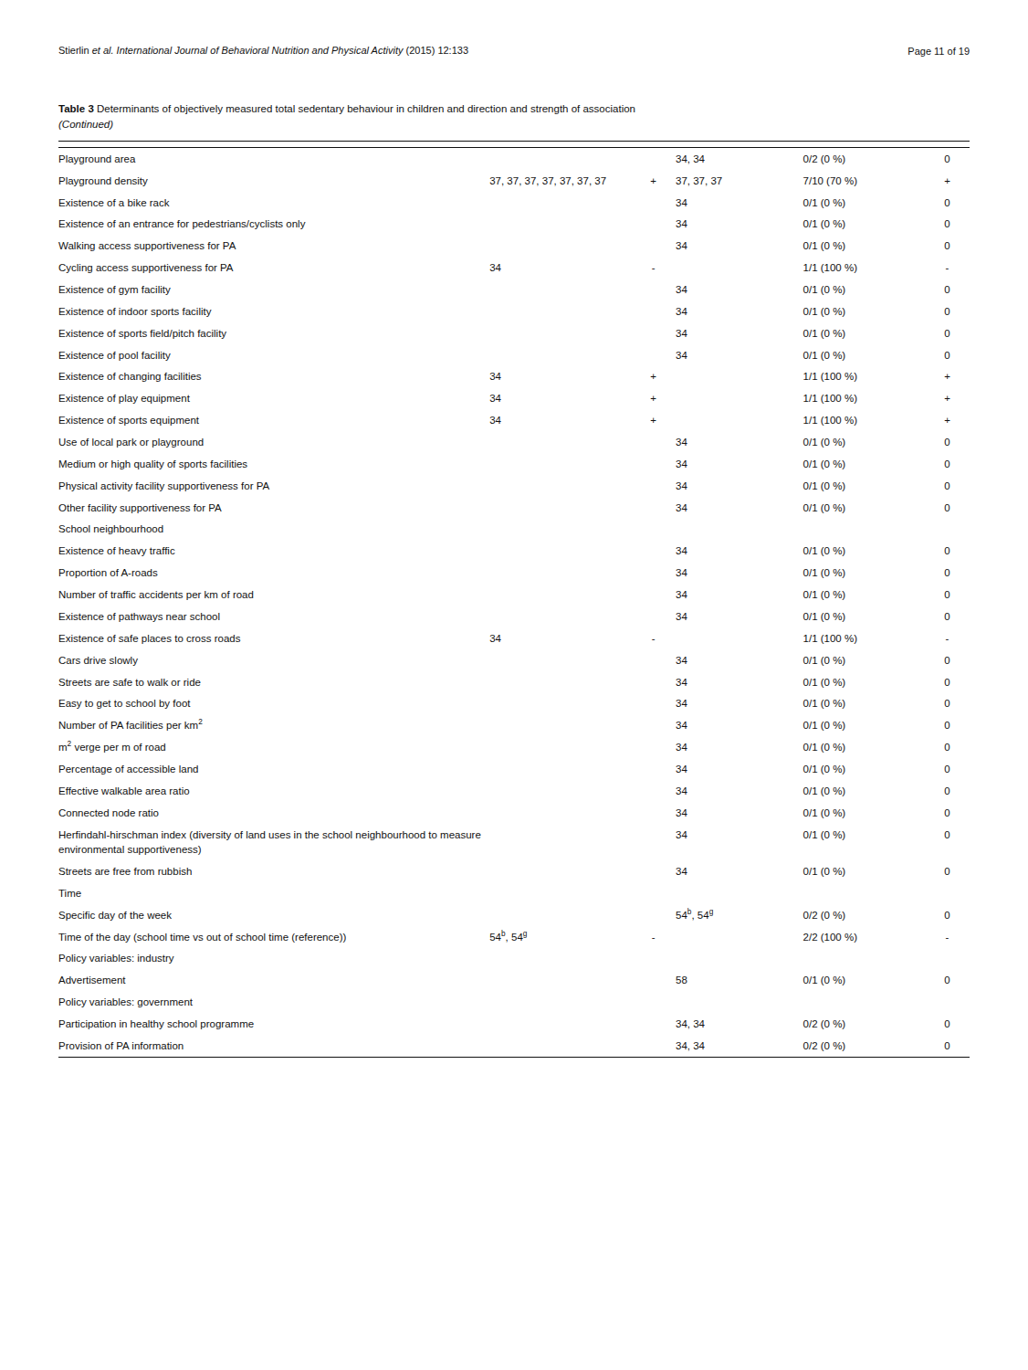Stierlin et al. International Journal of Behavioral Nutrition and Physical Activity (2015) 12:133
Page 11 of 19
Table 3 Determinants of objectively measured total sedentary behaviour in children and direction and strength of association (Continued)
| Playground area | | | 34, 34 | 0/2 (0 %) | 0 |
| Playground density | 37, 37, 37, 37, 37, 37, 37 | + | 37, 37, 37 | 7/10 (70 %) | + |
| Existence of a bike rack | | | 34 | 0/1 (0 %) | 0 |
| Existence of an entrance for pedestrians/cyclists only | | | 34 | 0/1 (0 %) | 0 |
| Walking access supportiveness for PA | | | 34 | 0/1 (0 %) | 0 |
| Cycling access supportiveness for PA | 34 | - | | 1/1 (100 %) | - |
| Existence of gym facility | | | 34 | 0/1 (0 %) | 0 |
| Existence of indoor sports facility | | | 34 | 0/1 (0 %) | 0 |
| Existence of sports field/pitch facility | | | 34 | 0/1 (0 %) | 0 |
| Existence of pool facility | | | 34 | 0/1 (0 %) | 0 |
| Existence of changing facilities | 34 | + | | 1/1 (100 %) | + |
| Existence of play equipment | 34 | + | | 1/1 (100 %) | + |
| Existence of sports equipment | 34 | + | | 1/1 (100 %) | + |
| Use of local park or playground | | | 34 | 0/1 (0 %) | 0 |
| Medium or high quality of sports facilities | | | 34 | 0/1 (0 %) | 0 |
| Physical activity facility supportiveness for PA | | | 34 | 0/1 (0 %) | 0 |
| Other facility supportiveness for PA | | | 34 | 0/1 (0 %) | 0 |
| School neighbourhood | | | | | |
| Existence of heavy traffic | | | 34 | 0/1 (0 %) | 0 |
| Proportion of A-roads | | | 34 | 0/1 (0 %) | 0 |
| Number of traffic accidents per km of road | | | 34 | 0/1 (0 %) | 0 |
| Existence of pathways near school | | | 34 | 0/1 (0 %) | 0 |
| Existence of safe places to cross roads | 34 | - | | 1/1 (100 %) | - |
| Cars drive slowly | | | 34 | 0/1 (0 %) | 0 |
| Streets are safe to walk or ride | | | 34 | 0/1 (0 %) | 0 |
| Easy to get to school by foot | | | 34 | 0/1 (0 %) | 0 |
| Number of PA facilities per km 2 | | | 34 | 0/1 (0 %) | 0 |
| m 2 verge per m of road | | | 34 | 0/1 (0 %) | 0 |
| Percentage of accessible land | | | 34 | 0/1 (0 %) | 0 |
| Effective walkable area ratio | | | 34 | 0/1 (0 %) | 0 |
| Connected node ratio | | | 34 | 0/1 (0 %) | 0 |
| Herfindahl-hirschman index (diversity of land uses in the school neighbourhood to measure environmental supportiveness) | | | 34 | 0/1 (0 %) | 0 |
| Streets are free from rubbish | | | 34 | 0/1 (0 %) | 0 |
| Time | | | | | |
| Specific day of the week | | | 54 b , 54 g | 0/2 (0 %) | 0 |
| Time of the day (school time vs out of school time (reference)) | 54 b , 54 g | - | | 2/2 (100 %) | - |
| Policy variables: industry | | | | | |
| Advertisement | | | 58 | 0/1 (0 %) | 0 |
| Policy variables: government | | | | | |
| Participation in healthy school programme | | | 34, 34 | 0/2 (0 %) | 0 |
| Provision of PA information | | | 34, 34 | 0/2 (0 %) | 0 |